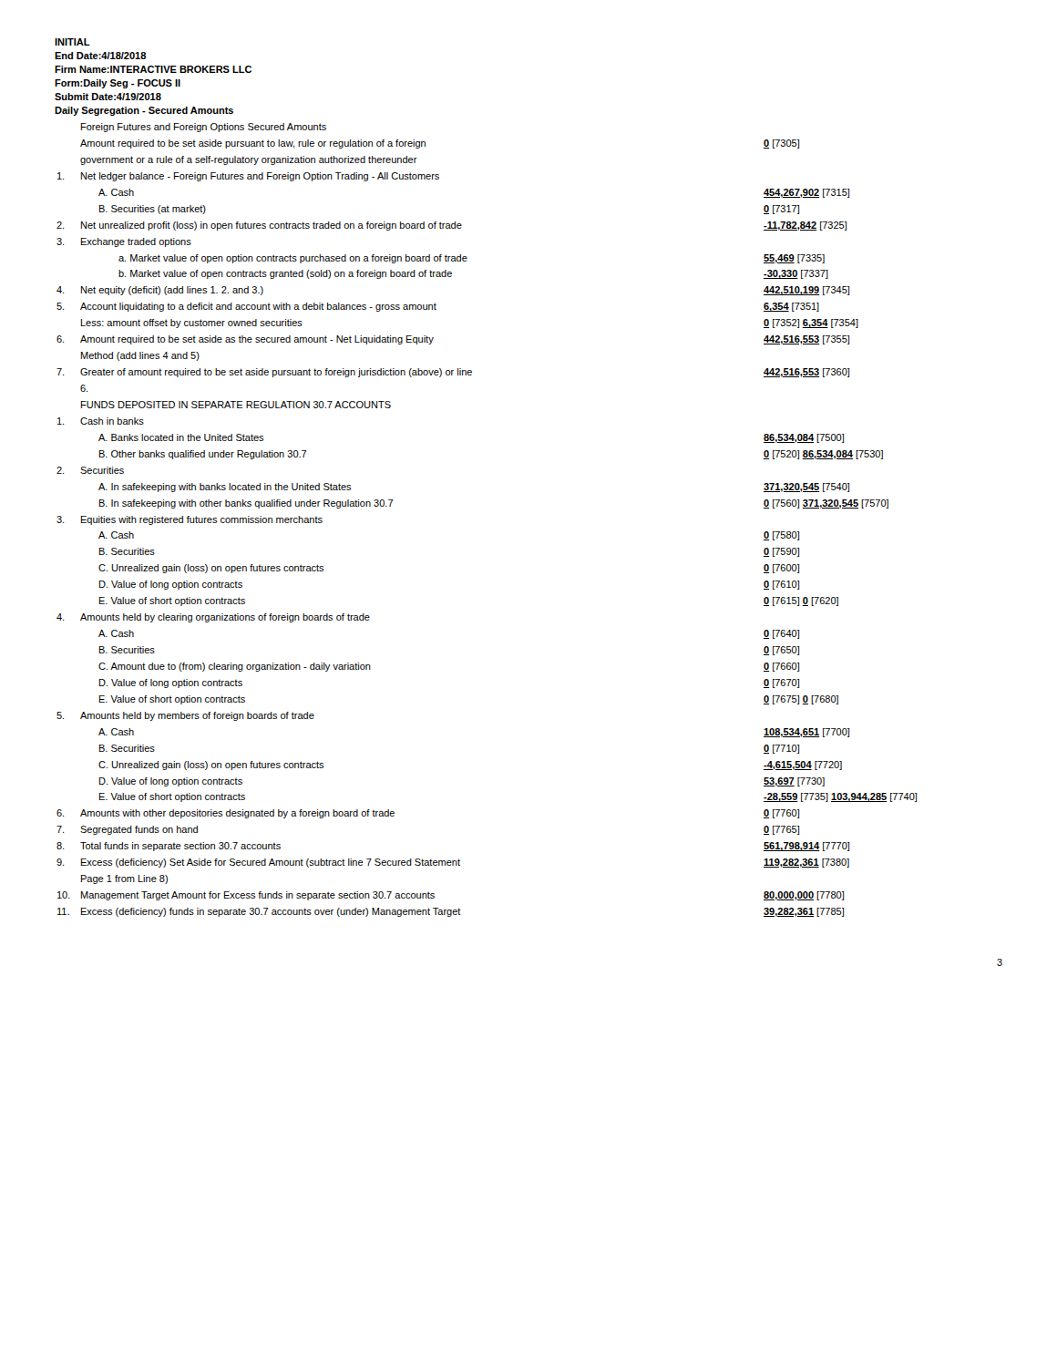INITIAL
End Date:4/18/2018
Firm Name:INTERACTIVE BROKERS LLC
Form:Daily Seg - FOCUS II
Submit Date:4/19/2018
Daily Segregation - Secured Amounts
| | Foreign Futures and Foreign Options Secured Amounts | |
| | Amount required to be set aside pursuant to law, rule or regulation of a foreign | 0 [7305] |
| | government or a rule of a self-regulatory organization authorized thereunder | |
| 1. | Net ledger balance - Foreign Futures and Foreign Option Trading - All Customers | |
| | A. Cash | 454,267,902 [7315] |
| | B. Securities (at market) | 0 [7317] |
| 2. | Net unrealized profit (loss) in open futures contracts traded on a foreign board of trade | -11,782,842 [7325] |
| 3. | Exchange traded options | |
| | a. Market value of open option contracts purchased on a foreign board of trade | 55,469 [7335] |
| | b. Market value of open contracts granted (sold) on a foreign board of trade | -30,330 [7337] |
| 4. | Net equity (deficit) (add lines 1. 2. and 3.) | 442,510,199 [7345] |
| 5. | Account liquidating to a deficit and account with a debit balances - gross amount | 6,354 [7351] |
| | Less: amount offset by customer owned securities | 0 [7352] 6,354 [7354] |
| 6. | Amount required to be set aside as the secured amount - Net Liquidating Equity | 442,516,553 [7355] |
| | Method (add lines 4 and 5) | |
| 7. | Greater of amount required to be set aside pursuant to foreign jurisdiction (above) or line | 442,516,553 [7360] |
| | 6. | |
| | FUNDS DEPOSITED IN SEPARATE REGULATION 30.7 ACCOUNTS | |
| 1. | Cash in banks | |
| | A. Banks located in the United States | 86,534,084 [7500] |
| | B. Other banks qualified under Regulation 30.7 | 0 [7520] 86,534,084 [7530] |
| 2. | Securities | |
| | A. In safekeeping with banks located in the United States | 371,320,545 [7540] |
| | B. In safekeeping with other banks qualified under Regulation 30.7 | 0 [7560] 371,320,545 [7570] |
| 3. | Equities with registered futures commission merchants | |
| | A. Cash | 0 [7580] |
| | B. Securities | 0 [7590] |
| | C. Unrealized gain (loss) on open futures contracts | 0 [7600] |
| | D. Value of long option contracts | 0 [7610] |
| | E. Value of short option contracts | 0 [7615] 0 [7620] |
| 4. | Amounts held by clearing organizations of foreign boards of trade | |
| | A. Cash | 0 [7640] |
| | B. Securities | 0 [7650] |
| | C. Amount due to (from) clearing organization - daily variation | 0 [7660] |
| | D. Value of long option contracts | 0 [7670] |
| | E. Value of short option contracts | 0 [7675] 0 [7680] |
| 5. | Amounts held by members of foreign boards of trade | |
| | A. Cash | 108,534,651 [7700] |
| | B. Securities | 0 [7710] |
| | C. Unrealized gain (loss) on open futures contracts | -4,615,504 [7720] |
| | D. Value of long option contracts | 53,697 [7730] |
| | E. Value of short option contracts | -28,559 [7735] 103,944,285 [7740] |
| 6. | Amounts with other depositories designated by a foreign board of trade | 0 [7760] |
| 7. | Segregated funds on hand | 0 [7765] |
| 8. | Total funds in separate section 30.7 accounts | 561,798,914 [7770] |
| 9. | Excess (deficiency) Set Aside for Secured Amount (subtract line 7 Secured Statement | 119,282,361 [7380] |
| | Page 1 from Line 8) | |
| 10. | Management Target Amount for Excess funds in separate section 30.7 accounts | 80,000,000 [7780] |
| 11. | Excess (deficiency) funds in separate 30.7 accounts over (under) Management Target | 39,282,361 [7785] |
3